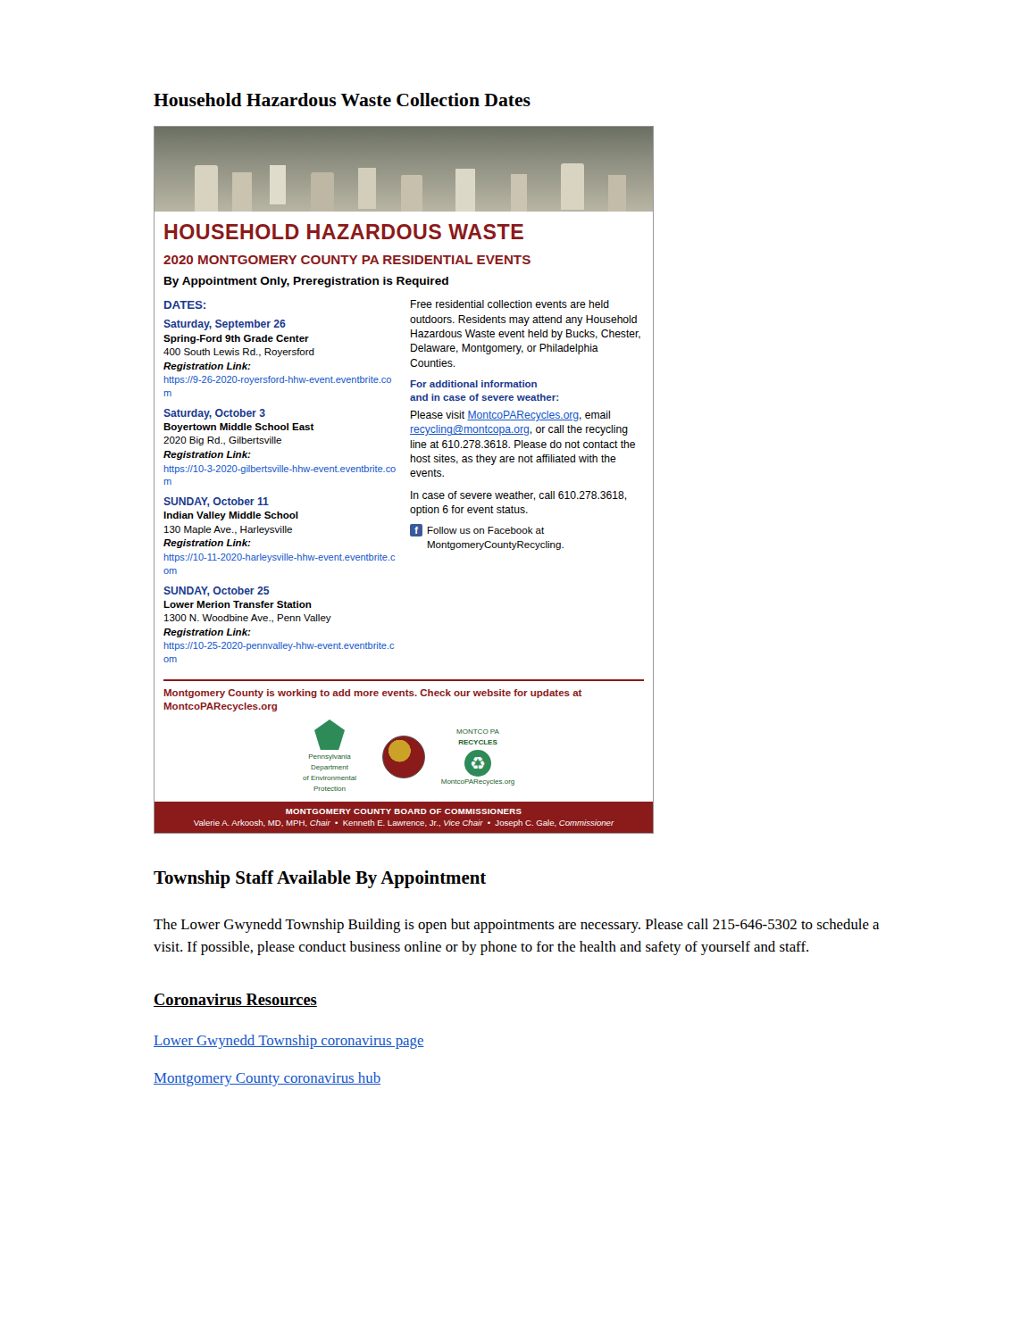Household Hazardous Waste Collection Dates
HOUSEHOLD HAZARDOUS WASTE
2020 MONTGOMERY COUNTY PA RESIDENTIAL EVENTS
By Appointment Only, Preregistration is Required
DATES:
Saturday, September 26
Spring-Ford 9th Grade Center
400 South Lewis Rd., Royersford
Registration Link:
https://9-26-2020-royersford-hhw-event.eventbrite.com
Saturday, October 3
Boyertown Middle School East
2020 Big Rd., Gilbertsville
Registration Link:
https://10-3-2020-gilbertsville-hhw-event.eventbrite.com
SUNDAY, October 11
Indian Valley Middle School
130 Maple Ave., Harleysville
Registration Link:
https://10-11-2020-harleysville-hhw-event.eventbrite.com
SUNDAY, October 25
Lower Merion Transfer Station
1300 N. Woodbine Ave., Penn Valley
Registration Link:
https://10-25-2020-pennvalley-hhw-event.eventbrite.com
Free residential collection events are held outdoors. Residents may attend any Household Hazardous Waste event held by Bucks, Chester, Delaware, Montgomery, or Philadelphia Counties.
For additional information
and in case of severe weather:
Please visit MontcoPARecycles.org, email recycling@montcopa.org, or call the recycling line at 610.278.3618. Please do not contact the host sites, as they are not affiliated with the events.
In case of severe weather, call 610.278.3618, option 6 for event status.
f Follow us on Facebook at
MontgomeryCountyRecycling.
Montgomery County is working to add more events. Check our website for updates at MontcoPARecycles.org
Pennsylvania Department
of Environmental
Protection
MONTCO PA
RECYCLES
MontcoPARecycles.org
MONTGOMERY COUNTY BOARD OF COMMISSIONERS
Valerie A. Arkoosh, MD, MPH, Chair • Kenneth E. Lawrence, Jr., Vice Chair • Joseph C. Gale, Commissioner
Township Staff Available By Appointment
The Lower Gwynedd Township Building is open but appointments are necessary. Please call 215-646-5302 to schedule a visit. If possible, please conduct business online or by phone to for the health and safety of yourself and staff.
Coronavirus Resources
Lower Gwynedd Township coronavirus page
Montgomery County coronavirus hub